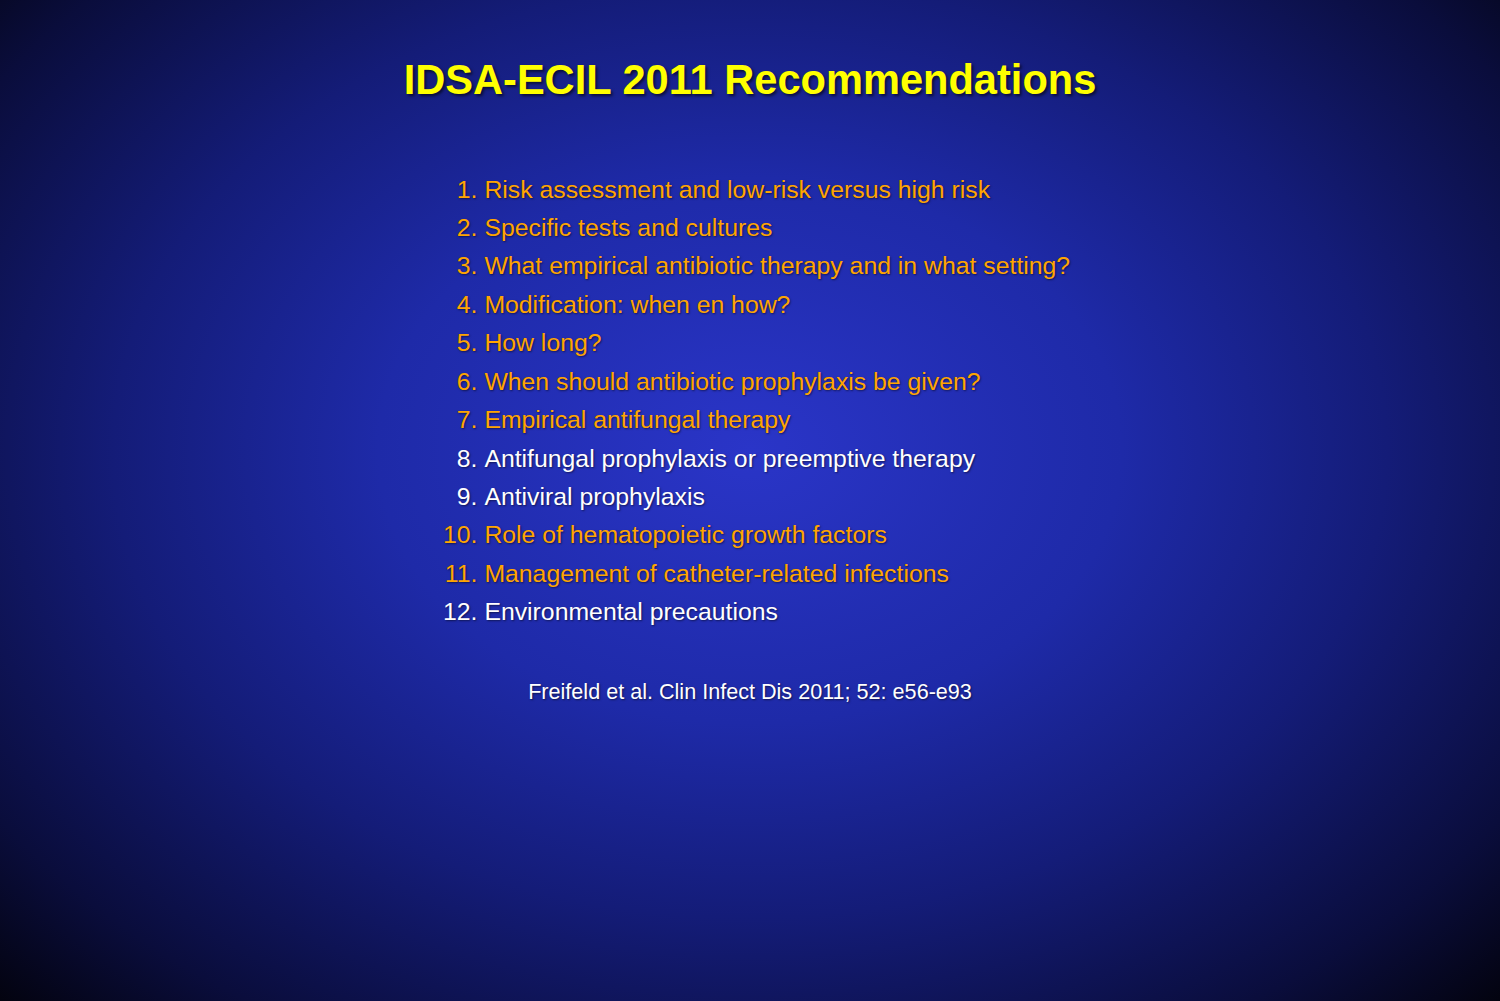IDSA-ECIL 2011 Recommendations
Risk assessment and low-risk versus high risk
Specific tests and cultures
What empirical antibiotic therapy and in what setting?
Modification: when en how?
How long?
When should antibiotic prophylaxis be given?
Empirical antifungal therapy
Antifungal prophylaxis or preemptive therapy
Antiviral prophylaxis
Role of hematopoietic growth factors
Management of catheter-related infections
Environmental precautions
Freifeld et al. Clin Infect Dis 2011; 52: e56-e93